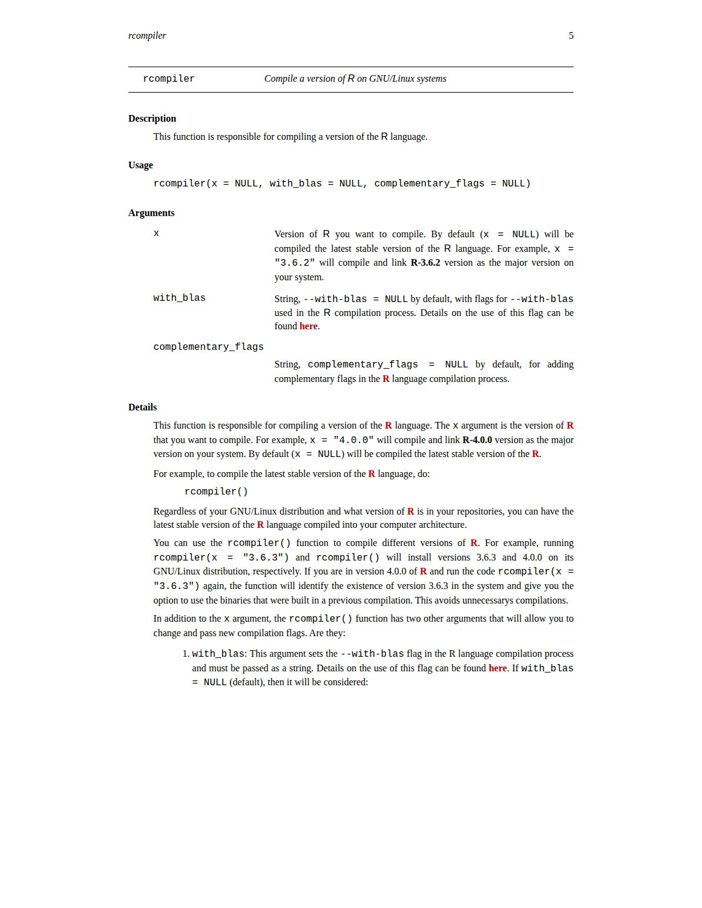rcompiler 5
rcompiler Compile a version of R on GNU/Linux systems
Description
This function is responsible for compiling a version of the R language.
Usage
rcompiler(x = NULL, with_blas = NULL, complementary_flags = NULL)
Arguments
x
Version of R you want to compile. By default (x = NULL) will be compiled the latest stable version of the R language. For example, x = "3.6.2" will compile and link R-3.6.2 version as the major version on your system.
with_blas
String, --with-blas = NULL by default, with flags for --with-blas used in the R compilation process. Details on the use of this flag can be found here.
complementary_flags
String, complementary_flags = NULL by default, for adding complementary flags in the R language compilation process.
Details
This function is responsible for compiling a version of the R language. The x argument is the version of R that you want to compile. For example, x = "4.0.0" will compile and link R-4.0.0 version as the major version on your system. By default (x = NULL) will be compiled the latest stable version of the R.
For example, to compile the latest stable version of the R language, do:
rcompiler()
Regardless of your GNU/Linux distribution and what version of R is in your repositories, you can have the latest stable version of the R language compiled into your computer architecture.
You can use the rcompiler() function to compile different versions of R. For example, running rcompiler(x = "3.6.3") and rcompiler() will install versions 3.6.3 and 4.0.0 on its GNU/Linux distribution, respectively. If you are in version 4.0.0 of R and run the code rcompiler(x = "3.6.3") again, the function will identify the existence of version 3.6.3 in the system and give you the option to use the binaries that were built in a previous compilation. This avoids unnecessarys compilations.
In addition to the x argument, the rcompiler() function has two other arguments that will allow you to change and pass new compilation flags. Are they:
with_blas: This argument sets the --with-blas flag in the R language compilation process and must be passed as a string. Details on the use of this flag can be found here. If with_blas = NULL (default), then it will be considered: